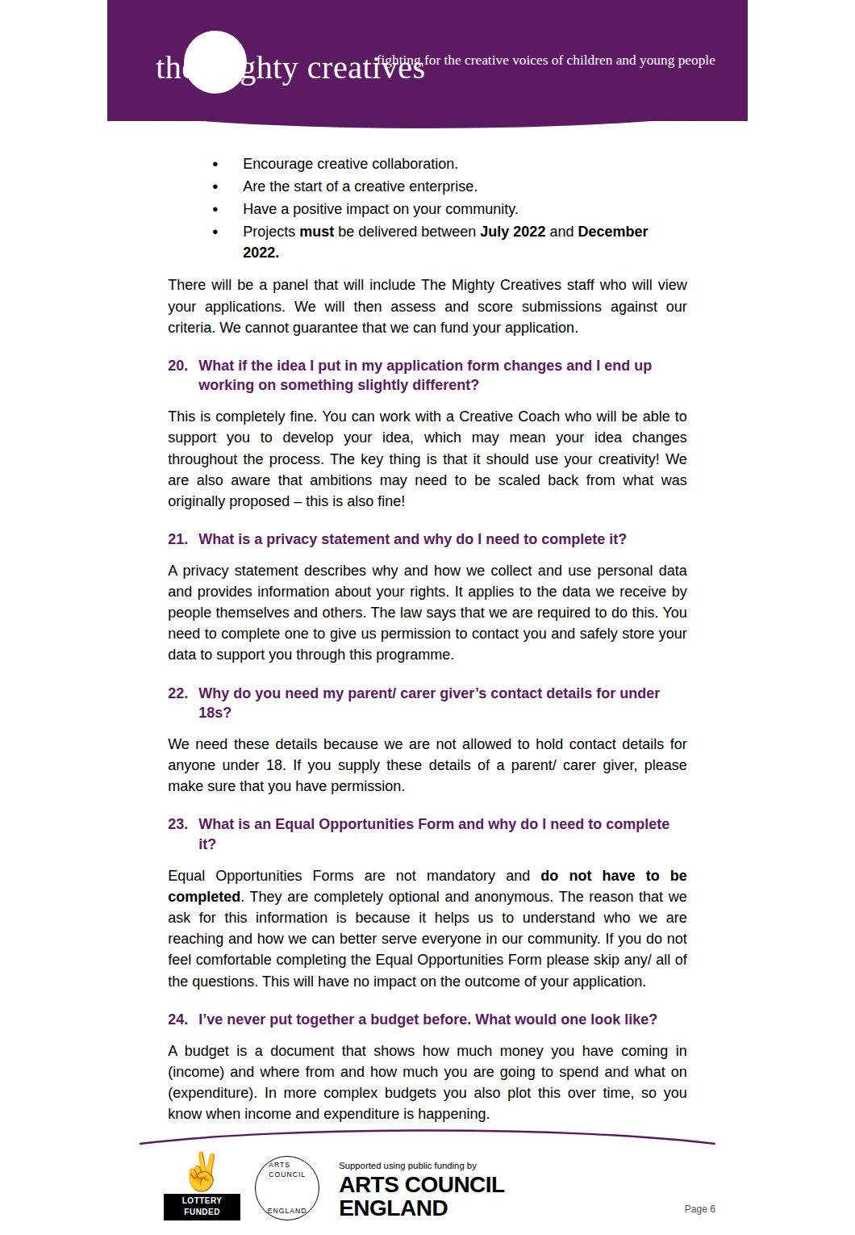the mighty creatives
fighting for the creative voices of children and young people
Encourage creative collaboration.
Are the start of a creative enterprise.
Have a positive impact on your community.
Projects must be delivered between July 2022 and December 2022.
There will be a panel that will include The Mighty Creatives staff who will view your applications. We will then assess and score submissions against our criteria. We cannot guarantee that we can fund your application.
20. What if the idea I put in my application form changes and I end up working on something slightly different?
This is completely fine. You can work with a Creative Coach who will be able to support you to develop your idea, which may mean your idea changes throughout the process. The key thing is that it should use your creativity! We are also aware that ambitions may need to be scaled back from what was originally proposed – this is also fine!
21. What is a privacy statement and why do I need to complete it?
A privacy statement describes why and how we collect and use personal data and provides information about your rights. It applies to the data we receive by people themselves and others. The law says that we are required to do this. You need to complete one to give us permission to contact you and safely store your data to support you through this programme.
22. Why do you need my parent/ carer giver’s contact details for under 18s?
We need these details because we are not allowed to hold contact details for anyone under 18. If you supply these details of a parent/ carer giver, please make sure that you have permission.
23. What is an Equal Opportunities Form and why do I need to complete it?
Equal Opportunities Forms are not mandatory and do not have to be completed. They are completely optional and anonymous. The reason that we ask for this information is because it helps us to understand who we are reaching and how we can better serve everyone in our community. If you do not feel comfortable completing the Equal Opportunities Form please skip any/ all of the questions. This will have no impact on the outcome of your application.
24. I’ve never put together a budget before. What would one look like?
A budget is a document that shows how much money you have coming in (income) and where from and how much you are going to spend and what on (expenditure). In more complex budgets you also plot this over time, so you know when income and expenditure is happening.
✌
LOTTERY FUNDED
ARTS COUNCIL ENGLAND
Supported using public funding by
ARTS COUNCIL
ENGLAND
Page 6